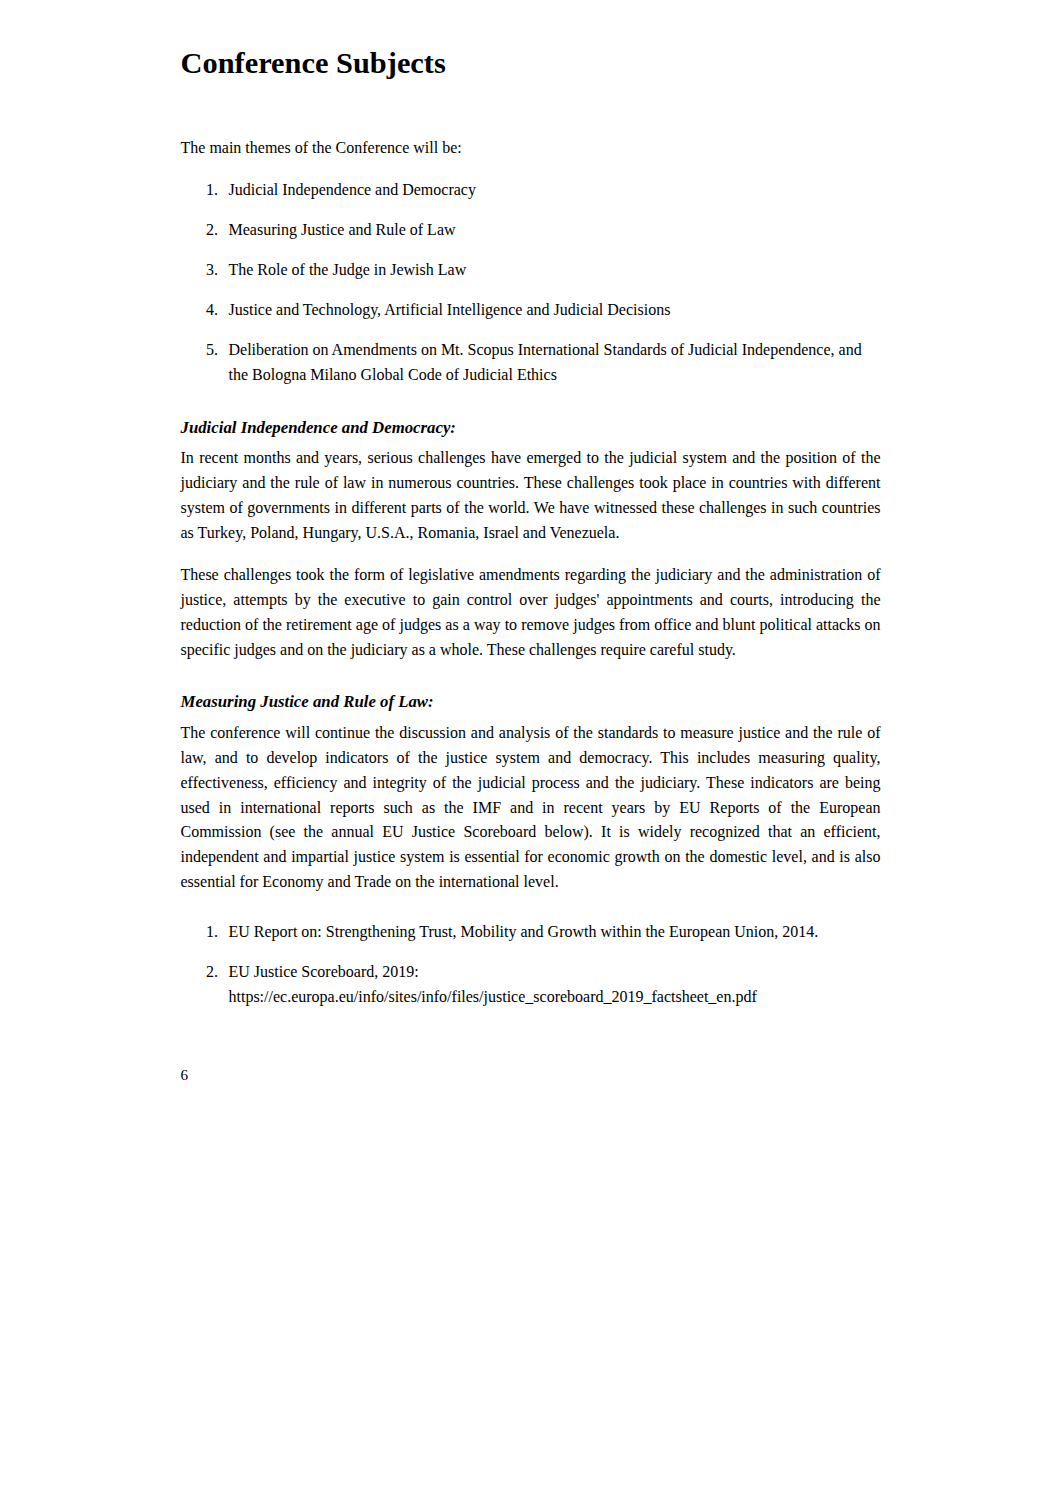Conference Subjects
The main themes of the Conference will be:
Judicial Independence and Democracy
Measuring Justice and Rule of Law
The Role of the Judge in Jewish Law
Justice and Technology, Artificial Intelligence and Judicial Decisions
Deliberation on Amendments on Mt. Scopus International Standards of Judicial Independence, and the Bologna Milano Global Code of Judicial Ethics
Judicial Independence and Democracy:
In recent months and years, serious challenges have emerged to the judicial system and the position of the judiciary and the rule of law in numerous countries. These challenges took place in countries with different system of governments in different parts of the world. We have witnessed these challenges in such countries as Turkey, Poland, Hungary, U.S.A., Romania, Israel and Venezuela.
These challenges took the form of legislative amendments regarding the judiciary and the administration of justice, attempts by the executive to gain control over judges' appointments and courts, introducing the reduction of the retirement age of judges as a way to remove judges from office and blunt political attacks on specific judges and on the judiciary as a whole. These challenges require careful study.
Measuring Justice and Rule of Law:
The conference will continue the discussion and analysis of the standards to measure justice and the rule of law, and to develop indicators of the justice system and democracy. This includes measuring quality, effectiveness, efficiency and integrity of the judicial process and the judiciary. These indicators are being used in international reports such as the IMF and in recent years by EU Reports of the European Commission (see the annual EU Justice Scoreboard below). It is widely recognized that an efficient, independent and impartial justice system is essential for economic growth on the domestic level, and is also essential for Economy and Trade on the international level.
EU Report on: Strengthening Trust, Mobility and Growth within the European Union, 2014.
EU Justice Scoreboard, 2019: https://ec.europa.eu/info/sites/info/files/justice_scoreboard_2019_factsheet_en.pdf
6